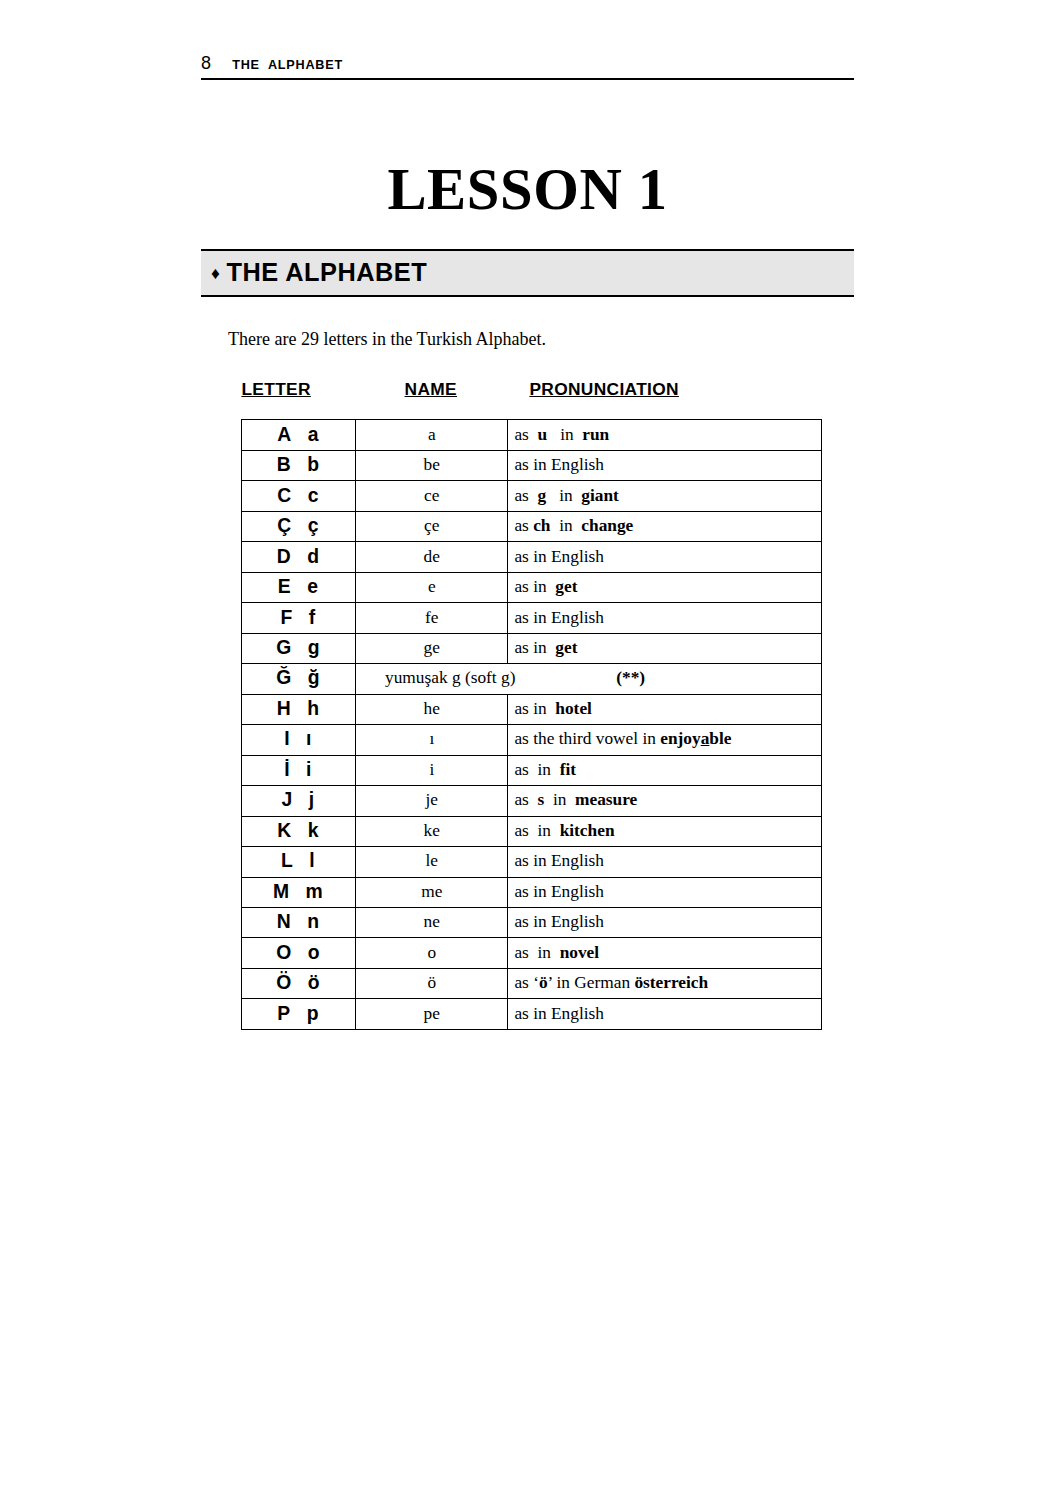8 THE ALPHABET
LESSON 1
♦THE ALPHABET
There are 29 letters in the Turkish Alphabet.
LETTER NAME PRONUNCIATION
| A a | a | as u in run |
| B b | be | as in English |
| C c | ce | as g in giant |
| Ç ç | çe | as ch in change |
| D d | de | as in English |
| E e | e | as in get |
| F f | fe | as in English |
| G g | ge | as in get |
| Ğ ğ | yumuşak g (soft g) (**) |
| H h | he | as in hotel |
| I ı | ı | as the third vowel in enjoy a ble |
| İ i | i | as in fit |
| J j | je | as s in measure |
| K k | ke | as in kitchen |
| L l | le | as in English |
| M m | me | as in English |
| N n | ne | as in English |
| O o | o | as in novel |
| Ö ö | ö | as ‘ ö ’ in German österreich |
| P p | pe | as in English |